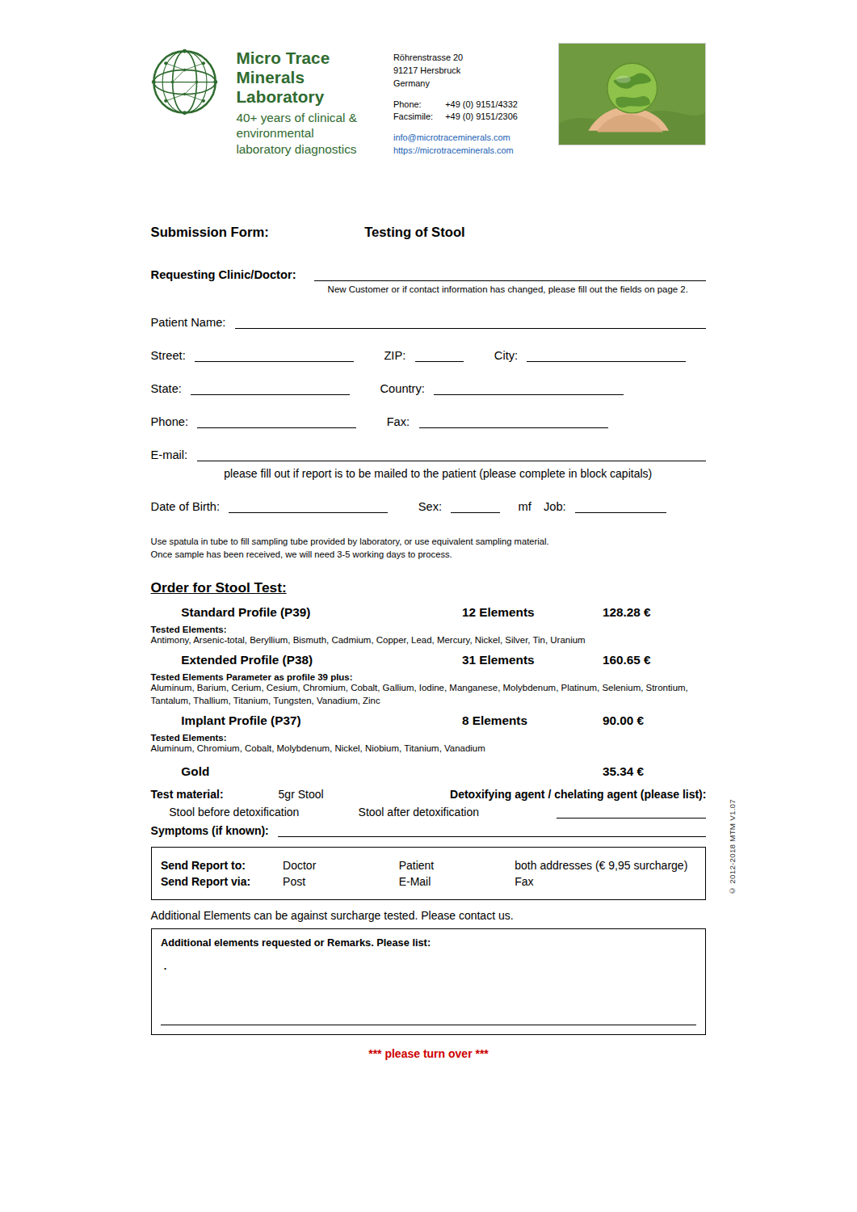Micro Trace Minerals Laboratory
40+ years of clinical & environmental
laboratory diagnostics
Röhrenstrasse 20
91217 Hersbruck
Germany
Phone:+49 (0) 9151/4332
Facsimile:+49 (0) 9151/2306
info@microtraceminerals.com
https://microtraceminerals.com
Submission Form:
Testing of Stool
Requesting Clinic/Doctor:
New Customer or if contact information has changed, please fill out the fields on page 2.
Patient Name:
Street:
ZIP:
City:
State:
Country:
Phone:
Fax:
E-mail:
please fill out if report is to be mailed to the patient (please complete in block capitals)
Date of Birth:
Sex:
m
f
Job:
Use spatula in tube to fill sampling tube provided by laboratory, or use equivalent sampling material.
Once sample has been received, we will need 3-5 working days to process.
Order for Stool Test:
Standard Profile (P39)
12 Elements
128.28 €
Tested Elements:
Antimony, Arsenic-total, Beryllium, Bismuth, Cadmium, Copper, Lead, Mercury, Nickel, Silver, Tin, Uranium
Extended Profile (P38)
31 Elements
160.65 €
Tested Elements Parameter as profile 39 plus:
Aluminum, Barium, Cerium, Cesium, Chromium, Cobalt, Gallium, Iodine, Manganese, Molybdenum, Platinum, Selenium, Strontium, Tantalum, Thallium, Titanium, Tungsten, Vanadium, Zinc
Implant Profile (P37)
8 Elements
90.00 €
Tested Elements:
Aluminum, Chromium, Cobalt, Molybdenum, Nickel, Niobium, Titanium, Vanadium
Gold
35.34 €
Test material:
5gr Stool
Detoxifying agent / chelating agent (please list):
Stool before detoxification
Stool after detoxification
Symptoms (if known):
Send Report to:
Doctor
Patient
both addresses (€ 9,95 surcharge)
Send Report via:
Post
E-Mail
Fax
Additional Elements can be against surcharge tested. Please contact us.
Additional elements requested or Remarks. Please list: .
*** please turn over ***
© 2012-2018 MTM V1.07